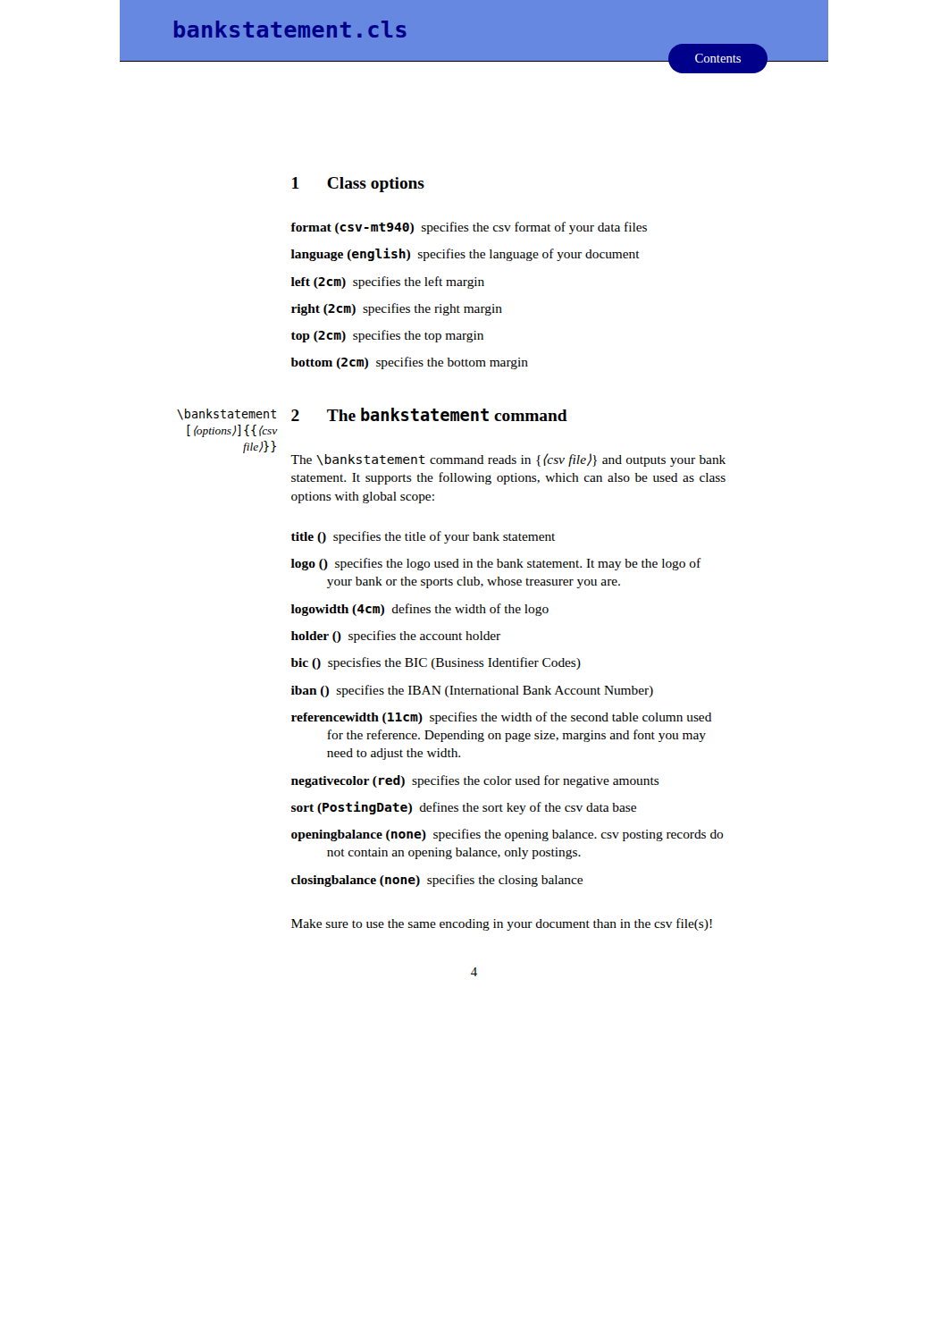bankstatement.cls
Contents
1 Class options
format (csv-mt940) specifies the csv format of your data files
language (english) specifies the language of your document
left (2cm) specifies the left margin
right (2cm) specifies the right margin
top (2cm) specifies the top margin
bottom (2cm) specifies the bottom margin
2 The bankstatement command
\bankstatement
[⟨options⟩]{{⟨csv file⟩}}
The \bankstatement command reads in {⟨csv file⟩} and outputs your bank statement. It supports the following options, which can also be used as class options with global scope:
title () specifies the title of your bank statement
logo () specifies the logo used in the bank statement. It may be the logo of your bank or the sports club, whose treasurer you are.
logowidth (4cm) defines the width of the logo
holder () specifies the account holder
bic () specisfies the BIC (Business Identifier Codes)
iban () specifies the IBAN (International Bank Account Number)
referencewidth (11cm) specifies the width of the second table column used for the reference. Depending on page size, margins and font you may need to adjust the width.
negativecolor (red) specifies the color used for negative amounts
sort (PostingDate) defines the sort key of the csv data base
openingbalance (none) specifies the opening balance. csv posting records do not contain an opening balance, only postings.
closingbalance (none) specifies the closing balance
Make sure to use the same encoding in your document than in the csv file(s)!
4